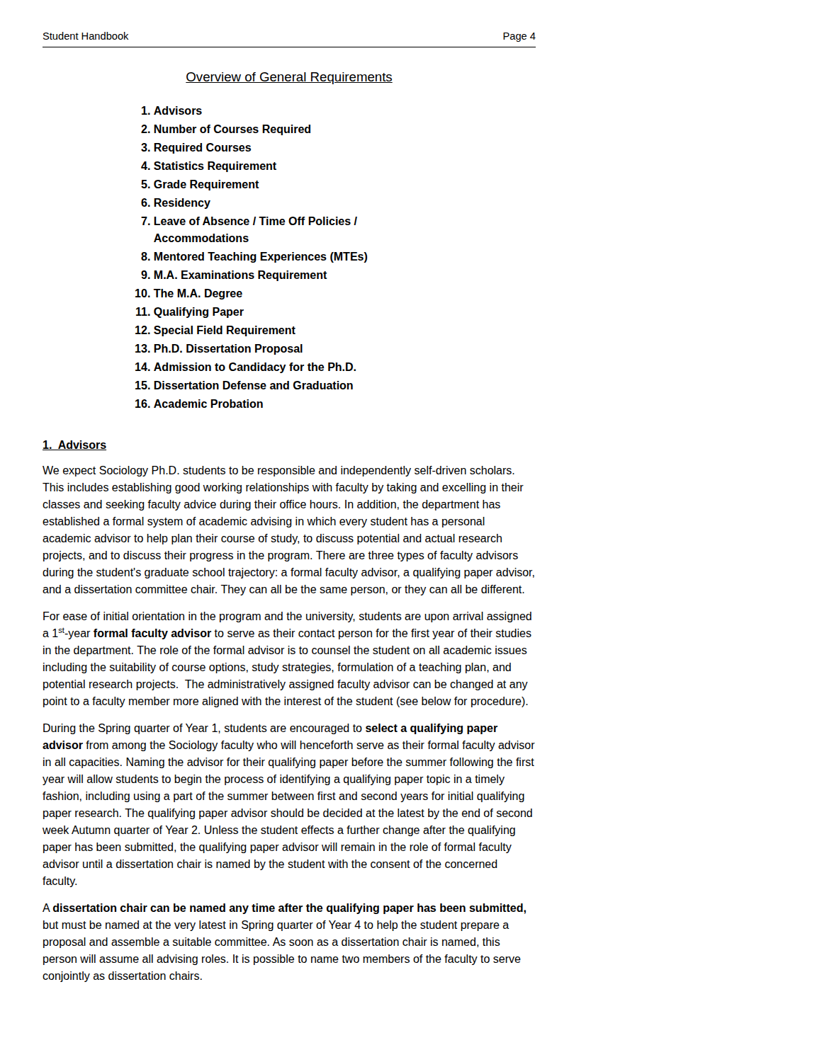Student Handbook Page 4
Overview of General Requirements
Advisors
Number of Courses Required
Required Courses
Statistics Requirement
Grade Requirement
Residency
Leave of Absence / Time Off Policies / Accommodations
Mentored Teaching Experiences (MTEs)
M.A. Examinations Requirement
The M.A. Degree
Qualifying Paper
Special Field Requirement
Ph.D. Dissertation Proposal
Admission to Candidacy for the Ph.D.
Dissertation Defense and Graduation
Academic Probation
1. Advisors
We expect Sociology Ph.D. students to be responsible and independently self-driven scholars. This includes establishing good working relationships with faculty by taking and excelling in their classes and seeking faculty advice during their office hours. In addition, the department has established a formal system of academic advising in which every student has a personal academic advisor to help plan their course of study, to discuss potential and actual research projects, and to discuss their progress in the program. There are three types of faculty advisors during the student's graduate school trajectory: a formal faculty advisor, a qualifying paper advisor, and a dissertation committee chair. They can all be the same person, or they can all be different.
For ease of initial orientation in the program and the university, students are upon arrival assigned a 1st-year formal faculty advisor to serve as their contact person for the first year of their studies in the department. The role of the formal advisor is to counsel the student on all academic issues including the suitability of course options, study strategies, formulation of a teaching plan, and potential research projects. The administratively assigned faculty advisor can be changed at any point to a faculty member more aligned with the interest of the student (see below for procedure).
During the Spring quarter of Year 1, students are encouraged to select a qualifying paper advisor from among the Sociology faculty who will henceforth serve as their formal faculty advisor in all capacities. Naming the advisor for their qualifying paper before the summer following the first year will allow students to begin the process of identifying a qualifying paper topic in a timely fashion, including using a part of the summer between first and second years for initial qualifying paper research. The qualifying paper advisor should be decided at the latest by the end of second week Autumn quarter of Year 2. Unless the student effects a further change after the qualifying paper has been submitted, the qualifying paper advisor will remain in the role of formal faculty advisor until a dissertation chair is named by the student with the consent of the concerned faculty.
A dissertation chair can be named any time after the qualifying paper has been submitted, but must be named at the very latest in Spring quarter of Year 4 to help the student prepare a proposal and assemble a suitable committee. As soon as a dissertation chair is named, this person will assume all advising roles. It is possible to name two members of the faculty to serve conjointly as dissertation chairs.